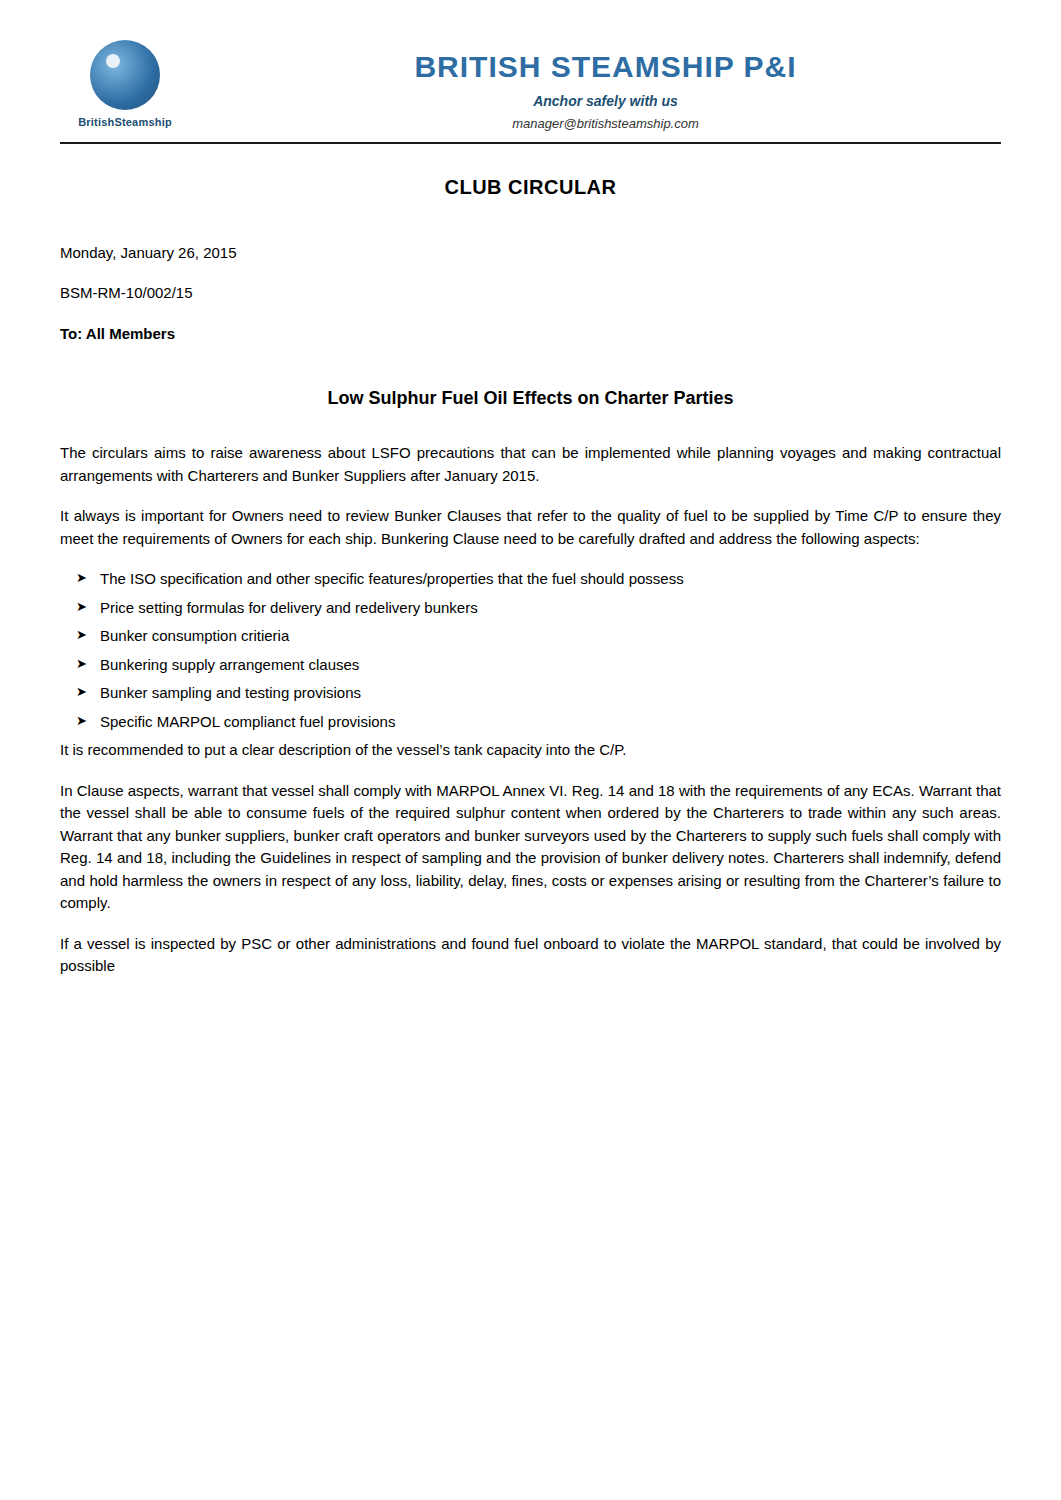BritishSteamship
BRITISH STEAMSHIP P&I
Anchor safely with us
manager@britishsteamship.com
CLUB CIRCULAR
Monday, January 26, 2015
BSM-RM-10/002/15
To: All Members
Low Sulphur Fuel Oil Effects on Charter Parties
The circulars aims to raise awareness about LSFO precautions that can be implemented while planning voyages and making contractual arrangements with Charterers and Bunker Suppliers after January 2015.
It always is important for Owners need to review Bunker Clauses that refer to the quality of fuel to be supplied by Time C/P to ensure they meet the requirements of Owners for each ship. Bunkering Clause need to be carefully drafted and address the following aspects:
The ISO specification and other specific features/properties that the fuel should possess
Price setting formulas for delivery and redelivery bunkers
Bunker consumption critieria
Bunkering supply arrangement clauses
Bunker sampling and testing provisions
Specific MARPOL complianct fuel provisions
It is recommended to put a clear description of the vessel’s tank capacity into the C/P.
In Clause aspects, warrant that vessel shall comply with MARPOL Annex VI. Reg. 14 and 18 with the requirements of any ECAs. Warrant that the vessel shall be able to consume fuels of the required sulphur content when ordered by the Charterers to trade within any such areas. Warrant that any bunker suppliers, bunker craft operators and bunker surveyors used by the Charterers to supply such fuels shall comply with Reg. 14 and 18, including the Guidelines in respect of sampling and the provision of bunker delivery notes. Charterers shall indemnify, defend and hold harmless the owners in respect of any loss, liability, delay, fines, costs or expenses arising or resulting from the Charterer’s failure to comply.
If a vessel is inspected by PSC or other administrations and found fuel onboard to violate the MARPOL standard, that could be involved by possible